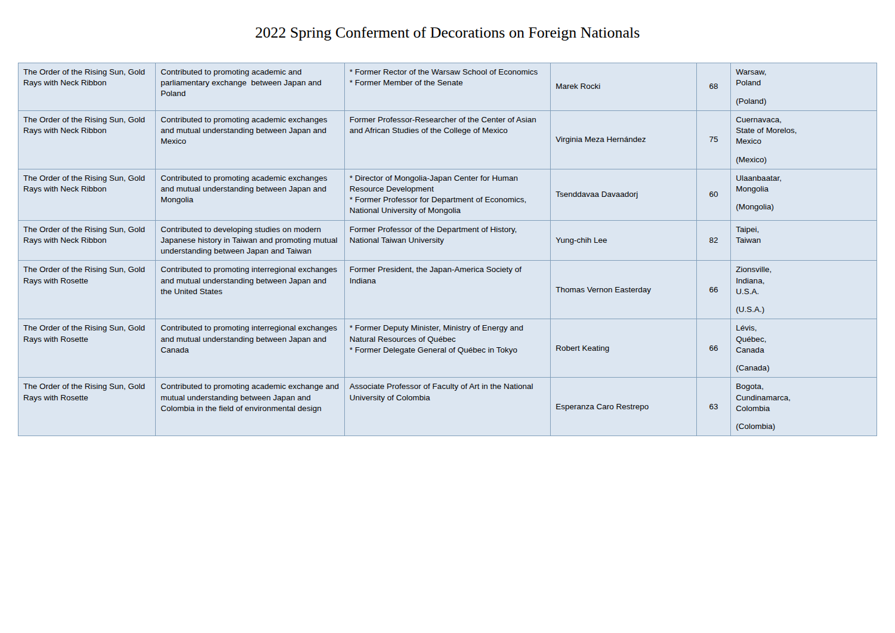2022 Spring Conferment of Decorations on Foreign Nationals
| The Order of the Rising Sun, Gold Rays with Neck Ribbon | Contributed to promoting academic and parliamentary exchange between Japan and Poland | * Former Rector of the Warsaw School of Economics * Former Member of the Senate | Marek Rocki | 68 | Warsaw, Poland (Poland) |
| The Order of the Rising Sun, Gold Rays with Neck Ribbon | Contributed to promoting academic exchanges and mutual understanding between Japan and Mexico | Former Professor-Researcher of the Center of Asian and African Studies of the College of Mexico | Virginia Meza Hernández | 75 | Cuernavaca, State of Morelos, Mexico (Mexico) |
| The Order of the Rising Sun, Gold Rays with Neck Ribbon | Contributed to promoting academic exchanges and mutual understanding between Japan and Mongolia | * Director of Mongolia-Japan Center for Human Resource Development * Former Professor for Department of Economics, National University of Mongolia | Tsenddavaa Davaadorj | 60 | Ulaanbaatar, Mongolia (Mongolia) |
| The Order of the Rising Sun, Gold Rays with Neck Ribbon | Contributed to developing studies on modern Japanese history in Taiwan and promoting mutual understanding between Japan and Taiwan | Former Professor of the Department of History, National Taiwan University | Yung-chih Lee | 82 | Taipei, Taiwan |
| The Order of the Rising Sun, Gold Rays with Rosette | Contributed to promoting interregional exchanges and mutual understanding between Japan and the United States | Former President, the Japan-America Society of Indiana | Thomas Vernon Easterday | 66 | Zionsville, Indiana, U.S.A. (U.S.A.) |
| The Order of the Rising Sun, Gold Rays with Rosette | Contributed to promoting interregional exchanges and mutual understanding between Japan and Canada | * Former Deputy Minister, Ministry of Energy and Natural Resources of Québec * Former Delegate General of Québec in Tokyo | Robert Keating | 66 | Lévis, Québec, Canada (Canada) |
| The Order of the Rising Sun, Gold Rays with Rosette | Contributed to promoting academic exchange and mutual understanding between Japan and Colombia in the field of environmental design | Associate Professor of Faculty of Art in the National University of Colombia | Esperanza Caro Restrepo | 63 | Bogota, Cundinamarca, Colombia (Colombia) |